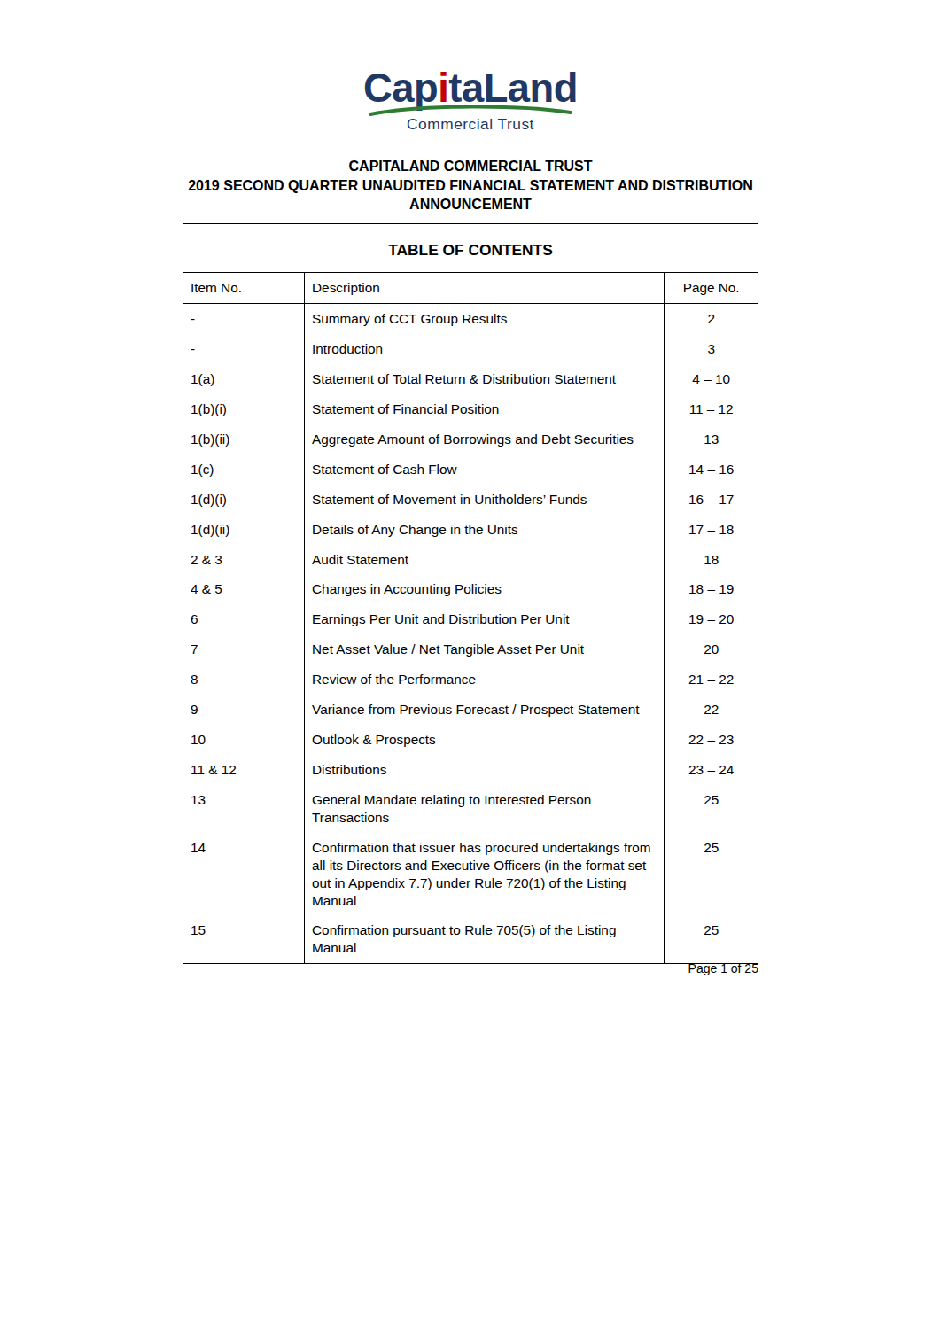CapitaLand
Commercial Trust
CAPITALAND COMMERCIAL TRUST
2019 SECOND QUARTER UNAUDITED FINANCIAL STATEMENT AND DISTRIBUTION
ANNOUNCEMENT
TABLE OF CONTENTS
| Item No. | Description | Page No. |
| - | Summary of CCT Group Results | 2 |
| - | Introduction | 3 |
| 1(a) | Statement of Total Return & Distribution Statement | 4 – 10 |
| 1(b)(i) | Statement of Financial Position | 11 – 12 |
| 1(b)(ii) | Aggregate Amount of Borrowings and Debt Securities | 13 |
| 1(c) | Statement of Cash Flow | 14 – 16 |
| 1(d)(i) | Statement of Movement in Unitholders’ Funds | 16 – 17 |
| 1(d)(ii) | Details of Any Change in the Units | 17 – 18 |
| 2 & 3 | Audit Statement | 18 |
| 4 & 5 | Changes in Accounting Policies | 18 – 19 |
| 6 | Earnings Per Unit and Distribution Per Unit | 19 – 20 |
| 7 | Net Asset Value / Net Tangible Asset Per Unit | 20 |
| 8 | Review of the Performance | 21 – 22 |
| 9 | Variance from Previous Forecast / Prospect Statement | 22 |
| 10 | Outlook & Prospects | 22 – 23 |
| 11 & 12 | Distributions | 23 – 24 |
| 13 | General Mandate relating to Interested Person Transactions | 25 |
| 14 | Confirmation that issuer has procured undertakings from all its Directors and Executive Officers (in the format set out in Appendix 7.7) under Rule 720(1) of the Listing Manual | 25 |
| 15 | Confirmation pursuant to Rule 705(5) of the Listing Manual | 25 |
Page 1 of 25